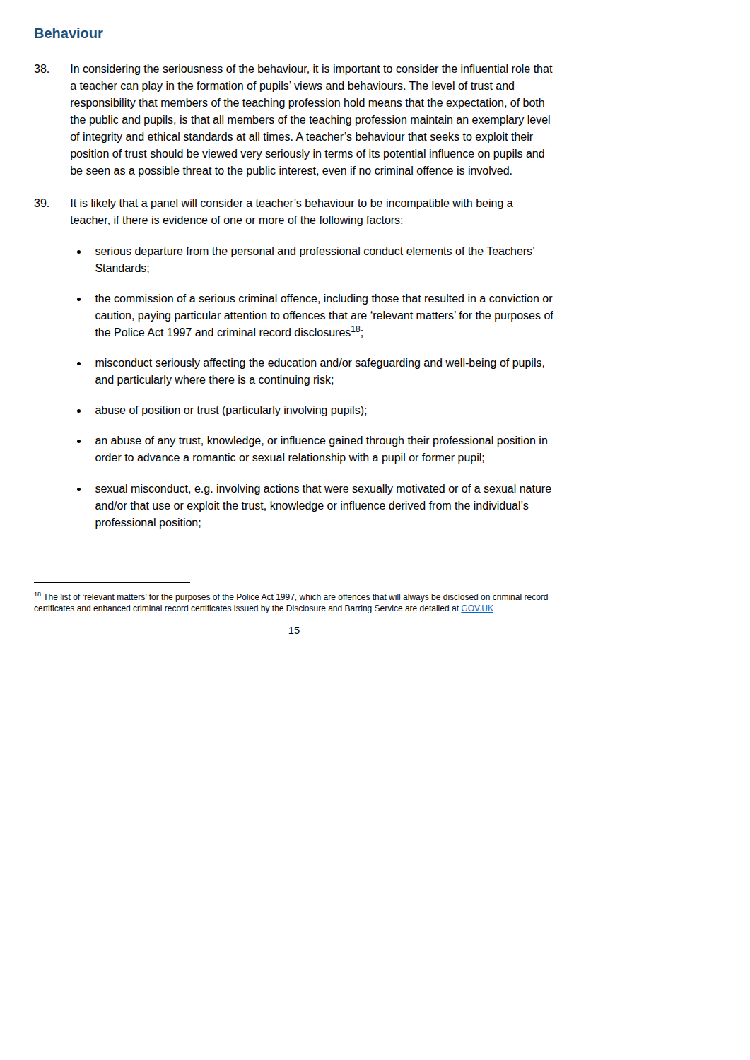Behaviour
38. In considering the seriousness of the behaviour, it is important to consider the influential role that a teacher can play in the formation of pupils’ views and behaviours. The level of trust and responsibility that members of the teaching profession hold means that the expectation, of both the public and pupils, is that all members of the teaching profession maintain an exemplary level of integrity and ethical standards at all times. A teacher’s behaviour that seeks to exploit their position of trust should be viewed very seriously in terms of its potential influence on pupils and be seen as a possible threat to the public interest, even if no criminal offence is involved.
39. It is likely that a panel will consider a teacher’s behaviour to be incompatible with being a teacher, if there is evidence of one or more of the following factors:
serious departure from the personal and professional conduct elements of the Teachers’ Standards;
the commission of a serious criminal offence, including those that resulted in a conviction or caution, paying particular attention to offences that are ‘relevant matters’ for the purposes of the Police Act 1997 and criminal record disclosures18;
misconduct seriously affecting the education and/or safeguarding and well-being of pupils, and particularly where there is a continuing risk;
abuse of position or trust (particularly involving pupils);
an abuse of any trust, knowledge, or influence gained through their professional position in order to advance a romantic or sexual relationship with a pupil or former pupil;
sexual misconduct, e.g. involving actions that were sexually motivated or of a sexual nature and/or that use or exploit the trust, knowledge or influence derived from the individual’s professional position;
18 The list of ‘relevant matters’ for the purposes of the Police Act 1997, which are offences that will always be disclosed on criminal record certificates and enhanced criminal record certificates issued by the Disclosure and Barring Service are detailed at GOV.UK
15